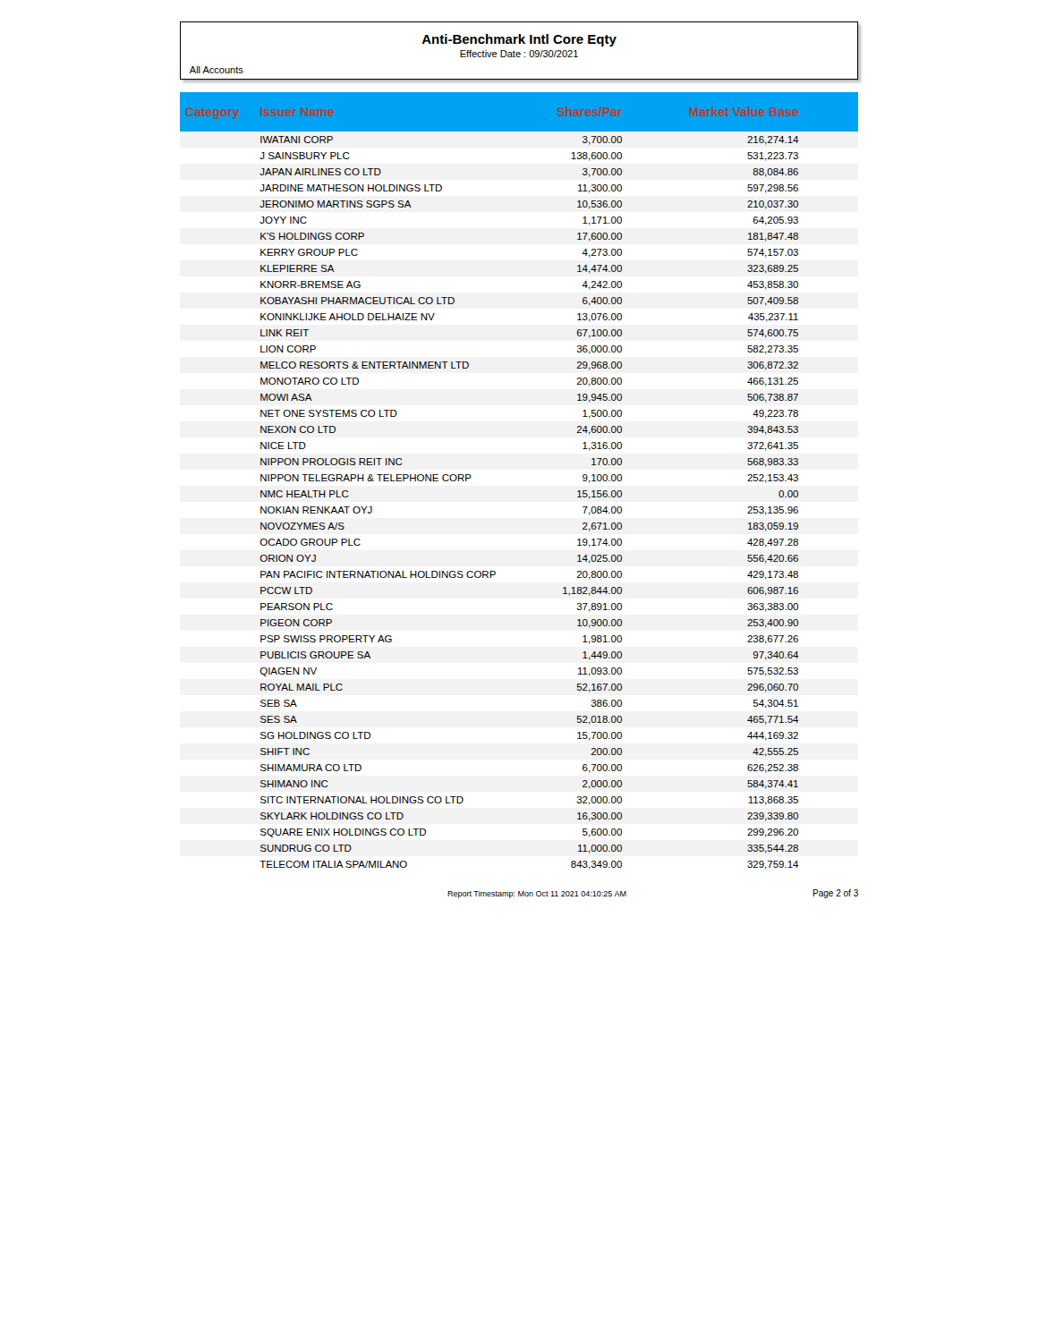Anti-Benchmark Intl Core Eqty
Effective Date : 09/30/2021
All Accounts
| Category | Issuer Name | Shares/Par | Market Value Base | |
| --- | --- | --- | --- | --- |
| | IWATANI CORP | 3,700.00 | 216,274.14 | |
| | J SAINSBURY PLC | 138,600.00 | 531,223.73 | |
| | JAPAN AIRLINES CO LTD | 3,700.00 | 88,084.86 | |
| | JARDINE MATHESON HOLDINGS LTD | 11,300.00 | 597,298.56 | |
| | JERONIMO MARTINS SGPS SA | 10,536.00 | 210,037.30 | |
| | JOYY INC | 1,171.00 | 64,205.93 | |
| | K'S HOLDINGS CORP | 17,600.00 | 181,847.48 | |
| | KERRY GROUP PLC | 4,273.00 | 574,157.03 | |
| | KLEPIERRE SA | 14,474.00 | 323,689.25 | |
| | KNORR-BREMSE AG | 4,242.00 | 453,858.30 | |
| | KOBAYASHI PHARMACEUTICAL CO LTD | 6,400.00 | 507,409.58 | |
| | KONINKLIJKE AHOLD DELHAIZE NV | 13,076.00 | 435,237.11 | |
| | LINK REIT | 67,100.00 | 574,600.75 | |
| | LION CORP | 36,000.00 | 582,273.35 | |
| | MELCO RESORTS & ENTERTAINMENT LTD | 29,968.00 | 306,872.32 | |
| | MONOTARO CO LTD | 20,800.00 | 466,131.25 | |
| | MOWI ASA | 19,945.00 | 506,738.87 | |
| | NET ONE SYSTEMS CO LTD | 1,500.00 | 49,223.78 | |
| | NEXON CO LTD | 24,600.00 | 394,843.53 | |
| | NICE LTD | 1,316.00 | 372,641.35 | |
| | NIPPON PROLOGIS REIT INC | 170.00 | 568,983.33 | |
| | NIPPON TELEGRAPH & TELEPHONE CORP | 9,100.00 | 252,153.43 | |
| | NMC HEALTH PLC | 15,156.00 | 0.00 | |
| | NOKIAN RENKAAT OYJ | 7,084.00 | 253,135.96 | |
| | NOVOZYMES A/S | 2,671.00 | 183,059.19 | |
| | OCADO GROUP PLC | 19,174.00 | 428,497.28 | |
| | ORION OYJ | 14,025.00 | 556,420.66 | |
| | PAN PACIFIC INTERNATIONAL HOLDINGS CORP | 20,800.00 | 429,173.48 | |
| | PCCW LTD | 1,182,844.00 | 606,987.16 | |
| | PEARSON PLC | 37,891.00 | 363,383.00 | |
| | PIGEON CORP | 10,900.00 | 253,400.90 | |
| | PSP SWISS PROPERTY AG | 1,981.00 | 238,677.26 | |
| | PUBLICIS GROUPE SA | 1,449.00 | 97,340.64 | |
| | QIAGEN NV | 11,093.00 | 575,532.53 | |
| | ROYAL MAIL PLC | 52,167.00 | 296,060.70 | |
| | SEB SA | 386.00 | 54,304.51 | |
| | SES SA | 52,018.00 | 465,771.54 | |
| | SG HOLDINGS CO LTD | 15,700.00 | 444,169.32 | |
| | SHIFT INC | 200.00 | 42,555.25 | |
| | SHIMAMURA CO LTD | 6,700.00 | 626,252.38 | |
| | SHIMANO INC | 2,000.00 | 584,374.41 | |
| | SITC INTERNATIONAL HOLDINGS CO LTD | 32,000.00 | 113,868.35 | |
| | SKYLARK HOLDINGS CO LTD | 16,300.00 | 239,339.80 | |
| | SQUARE ENIX HOLDINGS CO LTD | 5,600.00 | 299,296.20 | |
| | SUNDRUG CO LTD | 11,000.00 | 335,544.28 | |
| | TELECOM ITALIA SPA/MILANO | 843,349.00 | 329,759.14 | |
Report Timestamp: Mon Oct 11 2021 04:10:25 AM
Page 2 of 3